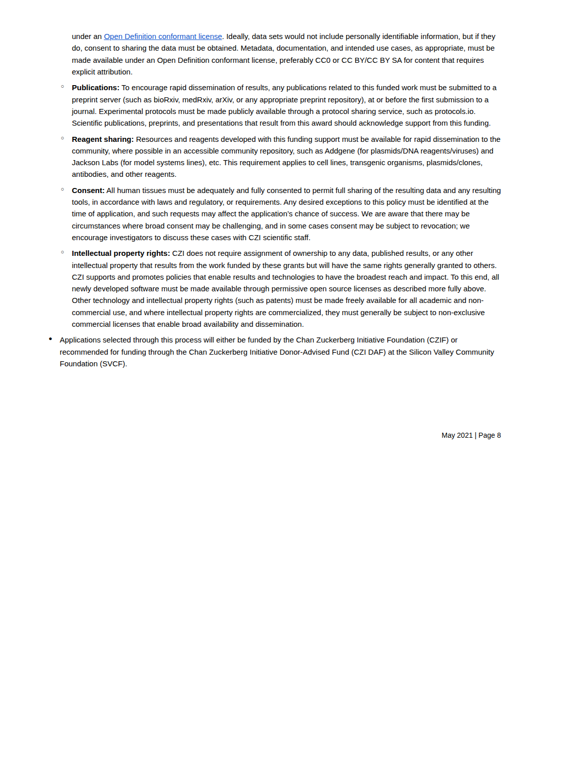under an Open Definition conformant license. Ideally, data sets would not include personally identifiable information, but if they do, consent to sharing the data must be obtained. Metadata, documentation, and intended use cases, as appropriate, must be made available under an Open Definition conformant license, preferably CC0 or CC BY/CC BY SA for content that requires explicit attribution.
Publications: To encourage rapid dissemination of results, any publications related to this funded work must be submitted to a preprint server (such as bioRxiv, medRxiv, arXiv, or any appropriate preprint repository), at or before the first submission to a journal. Experimental protocols must be made publicly available through a protocol sharing service, such as protocols.io. Scientific publications, preprints, and presentations that result from this award should acknowledge support from this funding.
Reagent sharing: Resources and reagents developed with this funding support must be available for rapid dissemination to the community, where possible in an accessible community repository, such as Addgene (for plasmids/DNA reagents/viruses) and Jackson Labs (for model systems lines), etc. This requirement applies to cell lines, transgenic organisms, plasmids/clones, antibodies, and other reagents.
Consent: All human tissues must be adequately and fully consented to permit full sharing of the resulting data and any resulting tools, in accordance with laws and regulatory, or requirements. Any desired exceptions to this policy must be identified at the time of application, and such requests may affect the application’s chance of success. We are aware that there may be circumstances where broad consent may be challenging, and in some cases consent may be subject to revocation; we encourage investigators to discuss these cases with CZI scientific staff.
Intellectual property rights: CZI does not require assignment of ownership to any data, published results, or any other intellectual property that results from the work funded by these grants but will have the same rights generally granted to others. CZI supports and promotes policies that enable results and technologies to have the broadest reach and impact. To this end, all newly developed software must be made available through permissive open source licenses as described more fully above. Other technology and intellectual property rights (such as patents) must be made freely available for all academic and non-commercial use, and where intellectual property rights are commercialized, they must generally be subject to non-exclusive commercial licenses that enable broad availability and dissemination.
Applications selected through this process will either be funded by the Chan Zuckerberg Initiative Foundation (CZIF) or recommended for funding through the Chan Zuckerberg Initiative Donor-Advised Fund (CZI DAF) at the Silicon Valley Community Foundation (SVCF).
May 2021 | Page 8